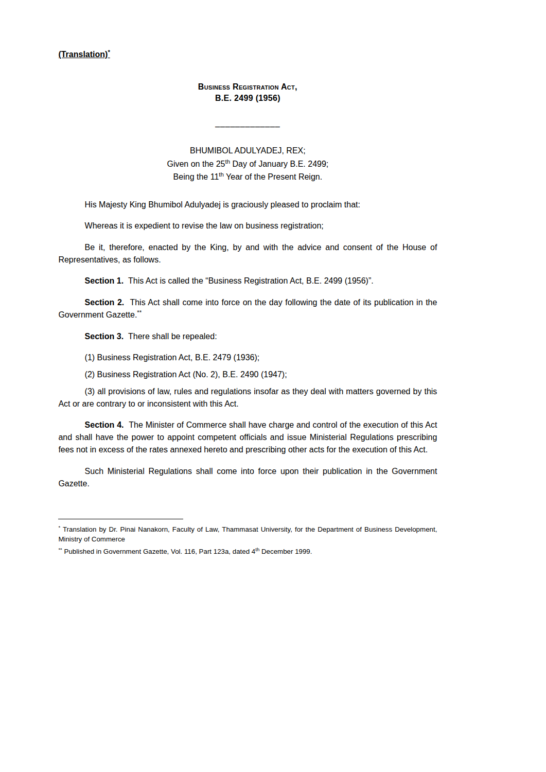(Translation)*
Business Registration Act,
B.E. 2499 (1956)
_____________
BHUMIBOL ADULYADEJ, REX;
Given on the 25th Day of January B.E. 2499;
Being the 11th Year of the Present Reign.
His Majesty King Bhumibol Adulyadej is graciously pleased to proclaim that:
Whereas it is expedient to revise the law on business registration;
Be it, therefore, enacted by the King, by and with the advice and consent of the House of Representatives, as follows.
Section 1. This Act is called the “Business Registration Act, B.E. 2499 (1956)”.
Section 2. This Act shall come into force on the day following the date of its publication in the Government Gazette.**
Section 3. There shall be repealed:
(1) Business Registration Act, B.E. 2479 (1936);
(2) Business Registration Act (No. 2), B.E. 2490 (1947);
(3) all provisions of law, rules and regulations insofar as they deal with matters governed by this Act or are contrary to or inconsistent with this Act.
Section 4. The Minister of Commerce shall have charge and control of the execution of this Act and shall have the power to appoint competent officials and issue Ministerial Regulations prescribing fees not in excess of the rates annexed hereto and prescribing other acts for the execution of this Act.
Such Ministerial Regulations shall come into force upon their publication in the Government Gazette.
* Translation by Dr. Pinai Nanakorn, Faculty of Law, Thammasat University, for the Department of Business Development, Ministry of Commerce
** Published in Government Gazette, Vol. 116, Part 123a, dated 4th December 1999.